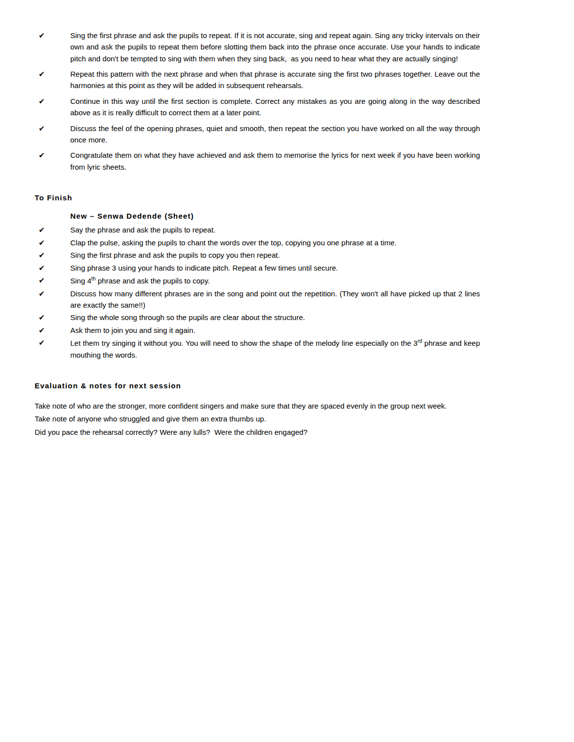Sing the first phrase and ask the pupils to repeat. If it is not accurate, sing and repeat again. Sing any tricky intervals on their own and ask the pupils to repeat them before slotting them back into the phrase once accurate. Use your hands to indicate pitch and don't be tempted to sing with them when they sing back, as you need to hear what they are actually singing!
Repeat this pattern with the next phrase and when that phrase is accurate sing the first two phrases together. Leave out the harmonies at this point as they will be added in subsequent rehearsals.
Continue in this way until the first section is complete. Correct any mistakes as you are going along in the way described above as it is really difficult to correct them at a later point.
Discuss the feel of the opening phrases, quiet and smooth, then repeat the section you have worked on all the way through once more.
Congratulate them on what they have achieved and ask them to memorise the lyrics for next week if you have been working from lyric sheets.
To Finish
New – Senwa Dedende (Sheet)
Say the phrase and ask the pupils to repeat.
Clap the pulse, asking the pupils to chant the words over the top, copying you one phrase at a time.
Sing the first phrase and ask the pupils to copy you then repeat.
Sing phrase 3 using your hands to indicate pitch. Repeat a few times until secure.
Sing 4th phrase and ask the pupils to copy.
Discuss how many different phrases are in the song and point out the repetition. (They won't all have picked up that 2 lines are exactly the same!!)
Sing the whole song through so the pupils are clear about the structure.
Ask them to join you and sing it again.
Let them try singing it without you. You will need to show the shape of the melody line especially on the 3rd phrase and keep mouthing the words.
Evaluation & notes for next session
Take note of who are the stronger, more confident singers and make sure that they are spaced evenly in the group next week.
Take note of anyone who struggled and give them an extra thumbs up.
Did you pace the rehearsal correctly? Were any lulls? Were the children engaged?